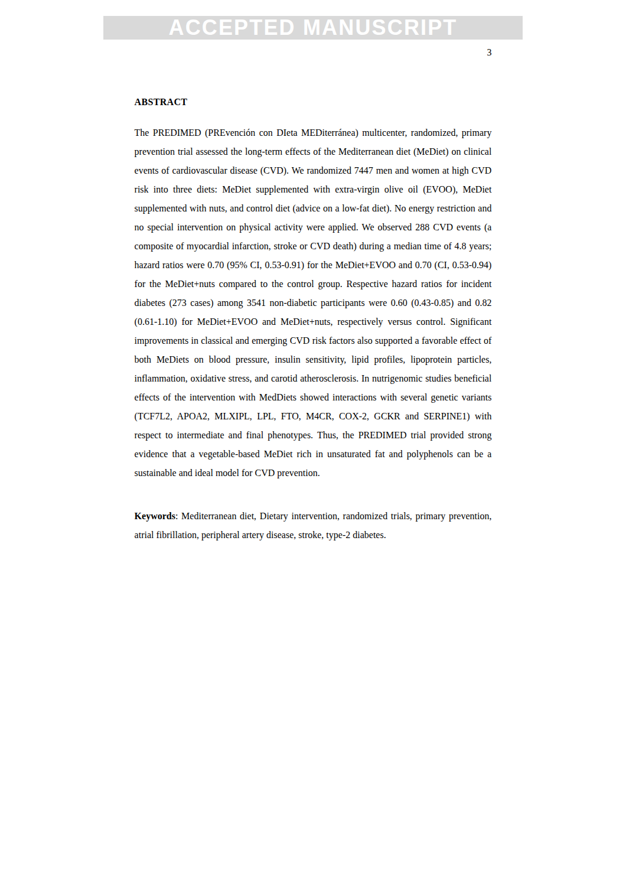ACCEPTED MANUSCRIPT
3
ABSTRACT
The PREDIMED (PREvención con DIeta MEDiterránea) multicenter, randomized, primary prevention trial assessed the long-term effects of the Mediterranean diet (MeDiet) on clinical events of cardiovascular disease (CVD). We randomized 7447 men and women at high CVD risk into three diets: MeDiet supplemented with extra-virgin olive oil (EVOO), MeDiet supplemented with nuts, and control diet (advice on a low-fat diet). No energy restriction and no special intervention on physical activity were applied. We observed 288 CVD events (a composite of myocardial infarction, stroke or CVD death) during a median time of 4.8 years; hazard ratios were 0.70 (95% CI, 0.53-0.91) for the MeDiet+EVOO and 0.70 (CI, 0.53-0.94) for the MeDiet+nuts compared to the control group. Respective hazard ratios for incident diabetes (273 cases) among 3541 non-diabetic participants were 0.60 (0.43-0.85) and 0.82 (0.61-1.10) for MeDiet+EVOO and MeDiet+nuts, respectively versus control. Significant improvements in classical and emerging CVD risk factors also supported a favorable effect of both MeDiets on blood pressure, insulin sensitivity, lipid profiles, lipoprotein particles, inflammation, oxidative stress, and carotid atherosclerosis. In nutrigenomic studies beneficial effects of the intervention with MedDiets showed interactions with several genetic variants (TCF7L2, APOA2, MLXIPL, LPL, FTO, M4CR, COX-2, GCKR and SERPINE1) with respect to intermediate and final phenotypes. Thus, the PREDIMED trial provided strong evidence that a vegetable-based MeDiet rich in unsaturated fat and polyphenols can be a sustainable and ideal model for CVD prevention.
Keywords: Mediterranean diet, Dietary intervention, randomized trials, primary prevention, atrial fibrillation, peripheral artery disease, stroke, type-2 diabetes.